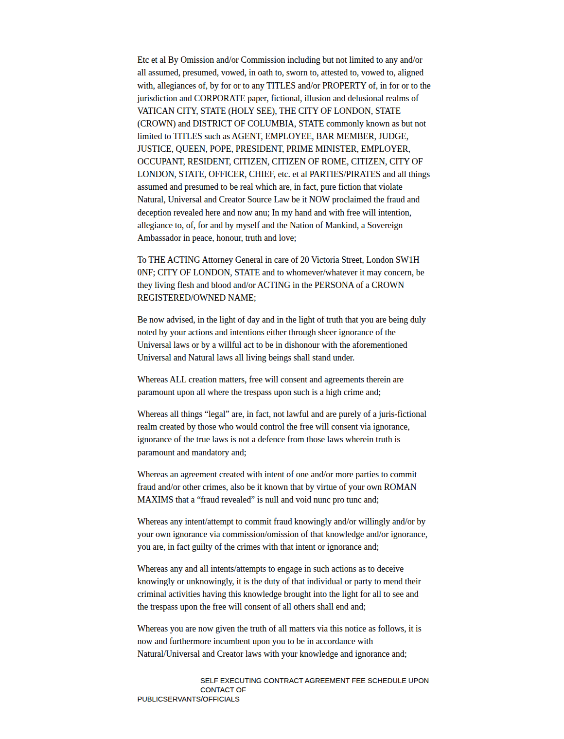Etc et al By Omission and/or Commission including but not limited to any and/or all assumed, presumed, vowed, in oath to, sworn to, attested to, vowed to, aligned with, allegiances of, by for or to any TITLES and/or PROPERTY of, in for or to the jurisdiction and CORPORATE paper, fictional, illusion and delusional realms of VATICAN CITY, STATE (HOLY SEE), THE CITY OF LONDON, STATE (CROWN) and DISTRICT OF COLUMBIA, STATE commonly known as but not limited to TITLES such as AGENT, EMPLOYEE, BAR MEMBER, JUDGE, JUSTICE, QUEEN, POPE, PRESIDENT, PRIME MINISTER, EMPLOYER, OCCUPANT, RESIDENT, CITIZEN, CITIZEN OF ROME, CITIZEN, CITY OF LONDON, STATE, OFFICER, CHIEF, etc. et al PARTIES/PIRATES and all things assumed and presumed to be real which are, in fact, pure fiction that violate Natural, Universal and Creator Source Law be it NOW proclaimed the fraud and deception revealed here and now anu; In my hand and with free will intention, allegiance to, of, for and by myself and the Nation of Mankind, a Sovereign Ambassador in peace, honour, truth and love;
To THE ACTING Attorney General in care of 20 Victoria Street, London SW1H 0NF; CITY OF LONDON, STATE and to whomever/whatever it may concern, be they living flesh and blood and/or ACTING in the PERSONA of a CROWN REGISTERED/OWNED NAME;
Be now advised, in the light of day and in the light of truth that you are being duly noted by your actions and intentions either through sheer ignorance of the Universal laws or by a willful act to be in dishonour with the aforementioned Universal and Natural laws all living beings shall stand under.
Whereas ALL creation matters, free will consent and agreements therein are paramount upon all where the trespass upon such is a high crime and;
Whereas all things “legal” are, in fact, not lawful and are purely of a juris-fictional realm created by those who would control the free will consent via ignorance, ignorance of the true laws is not a defence from those laws wherein truth is paramount and mandatory and;
Whereas an agreement created with intent of one and/or more parties to commit fraud and/or other crimes, also be it known that by virtue of your own ROMAN MAXIMS that a “fraud revealed” is null and void nunc pro tunc and;
Whereas any intent/attempt to commit fraud knowingly and/or willingly and/or by your own ignorance via commission/omission of that knowledge and/or ignorance, you are, in fact guilty of the crimes with that intent or ignorance and;
Whereas any and all intents/attempts to engage in such actions as to deceive knowingly or unknowingly, it is the duty of that individual or party to mend their criminal activities having this knowledge brought into the light for all to see and the trespass upon the free will consent of all others shall end and;
Whereas you are now given the truth of all matters via this notice as follows, it is now and furthermore incumbent upon you to be in accordance with Natural/Universal and Creator laws with your knowledge and ignorance and;
SELF EXECUTING CONTRACT AGREEMENT FEE SCHEDULE UPON CONTACT OF PUBLICSERVANTS/OFFICIALS